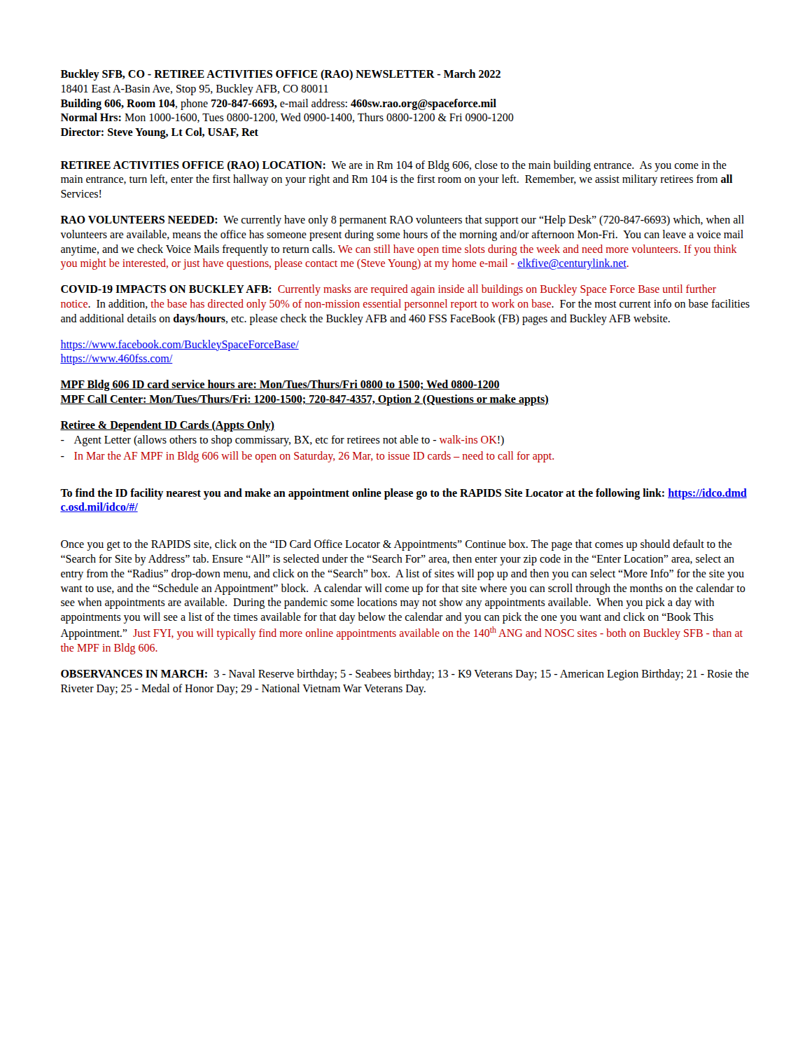Buckley SFB, CO - RETIREE ACTIVITIES OFFICE (RAO) NEWSLETTER - March 2022
18401 East A-Basin Ave, Stop 95, Buckley AFB, CO 80011
Building 606, Room 104, phone 720-847-6693, e-mail address: 460sw.rao.org@spaceforce.mil
Normal Hrs: Mon 1000-1600, Tues 0800-1200, Wed 0900-1400, Thurs 0800-1200 & Fri 0900-1200
Director: Steve Young, Lt Col, USAF, Ret
RETIREE ACTIVITIES OFFICE (RAO) LOCATION: We are in Rm 104 of Bldg 606, close to the main building entrance. As you come in the main entrance, turn left, enter the first hallway on your right and Rm 104 is the first room on your left. Remember, we assist military retirees from all Services!
RAO VOLUNTEERS NEEDED: We currently have only 8 permanent RAO volunteers that support our “Help Desk” (720-847-6693) which, when all volunteers are available, means the office has someone present during some hours of the morning and/or afternoon Mon-Fri. You can leave a voice mail anytime, and we check Voice Mails frequently to return calls. We can still have open time slots during the week and need more volunteers. If you think you might be interested, or just have questions, please contact me (Steve Young) at my home e-mail - elkfive@centurylink.net.
COVID-19 IMPACTS ON BUCKLEY AFB: Currently masks are required again inside all buildings on Buckley Space Force Base until further notice. In addition, the base has directed only 50% of non-mission essential personnel report to work on base. For the most current info on base facilities and additional details on days/hours, etc. please check the Buckley AFB and 460 FSS FaceBook (FB) pages and Buckley AFB website.
https://www.facebook.com/BuckleySpaceForceBase/
https://www.460fss.com/
MPF Bldg 606 ID card service hours are: Mon/Tues/Thurs/Fri 0800 to 1500; Wed 0800-1200
MPF Call Center: Mon/Tues/Thurs/Fri: 1200-1500; 720-847-4357, Option 2 (Questions or make appts)
Retiree & Dependent ID Cards (Appts Only)
Agent Letter (allows others to shop commissary, BX, etc for retirees not able to - walk-ins OK!)
In Mar the AF MPF in Bldg 606 will be open on Saturday, 26 Mar, to issue ID cards – need to call for appt.
To find the ID facility nearest you and make an appointment online please go to the RAPIDS Site Locator at the following link: https://idco.dmdc.osd.mil/idco/#/
Once you get to the RAPIDS site, click on the “ID Card Office Locator & Appointments” Continue box. The page that comes up should default to the “Search for Site by Address” tab. Ensure “All” is selected under the “Search For” area, then enter your zip code in the “Enter Location” area, select an entry from the “Radius” drop-down menu, and click on the “Search” box. A list of sites will pop up and then you can select “More Info” for the site you want to use, and the “Schedule an Appointment” block. A calendar will come up for that site where you can scroll through the months on the calendar to see when appointments are available. During the pandemic some locations may not show any appointments available. When you pick a day with appointments you will see a list of the times available for that day below the calendar and you can pick the one you want and click on “Book This Appointment.” Just FYI, you will typically find more online appointments available on the 140th ANG and NOSC sites - both on Buckley SFB - than at the MPF in Bldg 606.
OBSERVANCES IN MARCH: 3 - Naval Reserve birthday; 5 - Seabees birthday; 13 - K9 Veterans Day; 15 - American Legion Birthday; 21 - Rosie the Riveter Day; 25 - Medal of Honor Day; 29 - National Vietnam War Veterans Day.